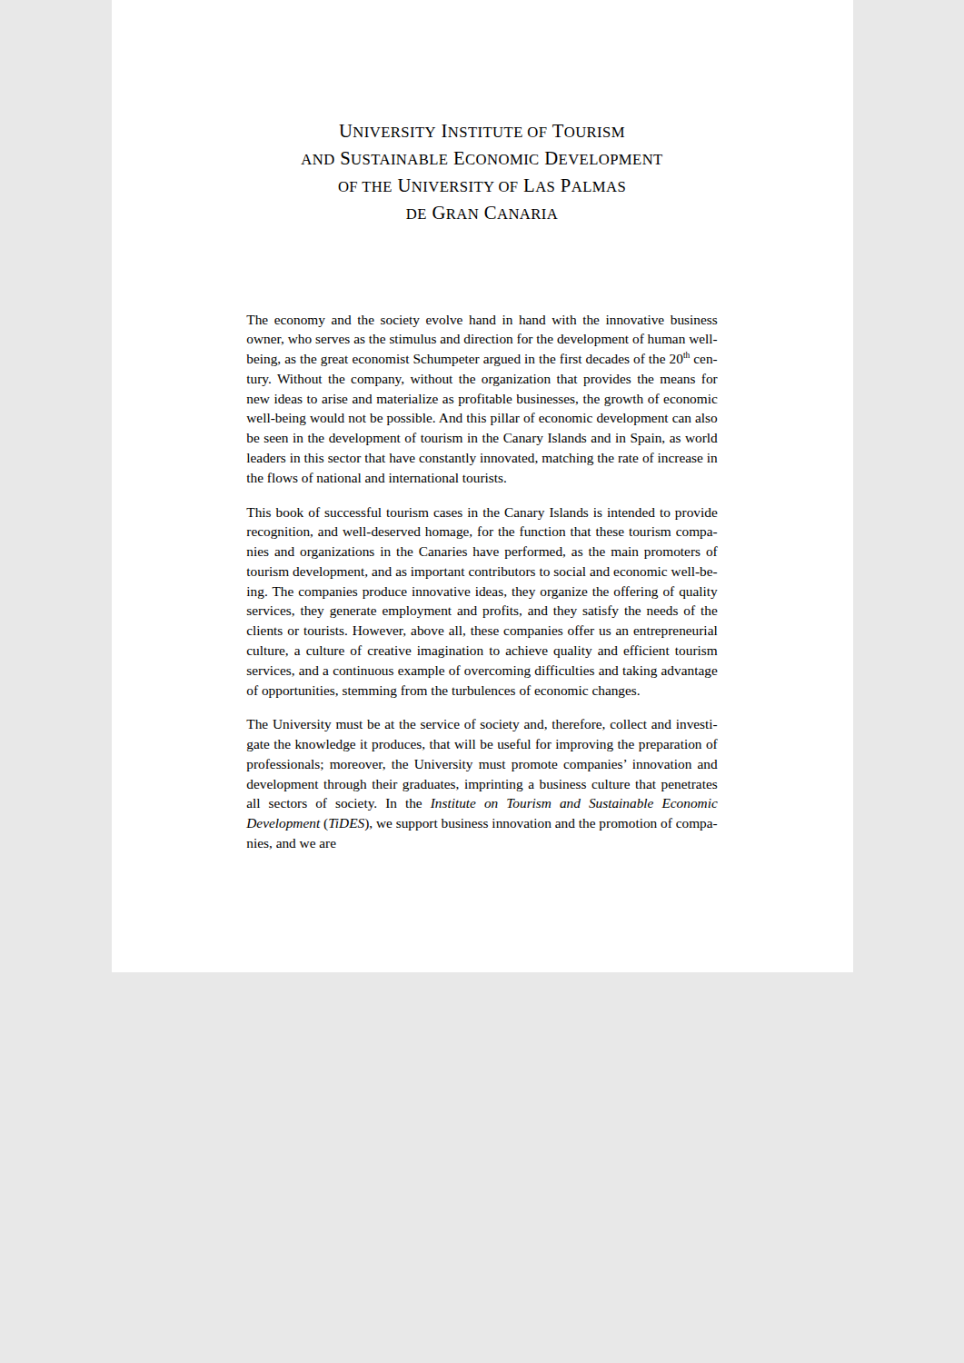UNIVERSITY INSTITUTE OF TOURISM
AND SUSTAINABLE ECONOMIC DEVELOPMENT
OF THE UNIVERSITY OF LAS PALMAS
DE GRAN CANARIA
The economy and the society evolve hand in hand with the innovative business owner, who serves as the stimulus and direction for the development of human well-being, as the great economist Schumpeter argued in the first decades of the 20th century. Without the company, without the organization that provides the means for new ideas to arise and materialize as profitable businesses, the growth of economic well-being would not be possible. And this pillar of economic development can also be seen in the development of tourism in the Canary Islands and in Spain, as world leaders in this sector that have constantly innovated, matching the rate of increase in the flows of national and international tourists.
This book of successful tourism cases in the Canary Islands is intended to provide recognition, and well-deserved homage, for the function that these tourism companies and organizations in the Canaries have performed, as the main promoters of tourism development, and as important contributors to social and economic well-being. The companies produce innovative ideas, they organize the offering of quality services, they generate employment and profits, and they satisfy the needs of the clients or tourists. However, above all, these companies offer us an entrepreneurial culture, a culture of creative imagination to achieve quality and efficient tourism services, and a continuous example of overcoming difficulties and taking advantage of opportunities, stemming from the turbulences of economic changes.
The University must be at the service of society and, therefore, collect and investigate the knowledge it produces, that will be useful for improving the preparation of professionals; moreover, the University must promote companies’ innovation and development through their graduates, imprinting a business culture that penetrates all sectors of society. In the Institute on Tourism and Sustainable Economic Development (TiDES), we support business innovation and the promotion of companies, and we are